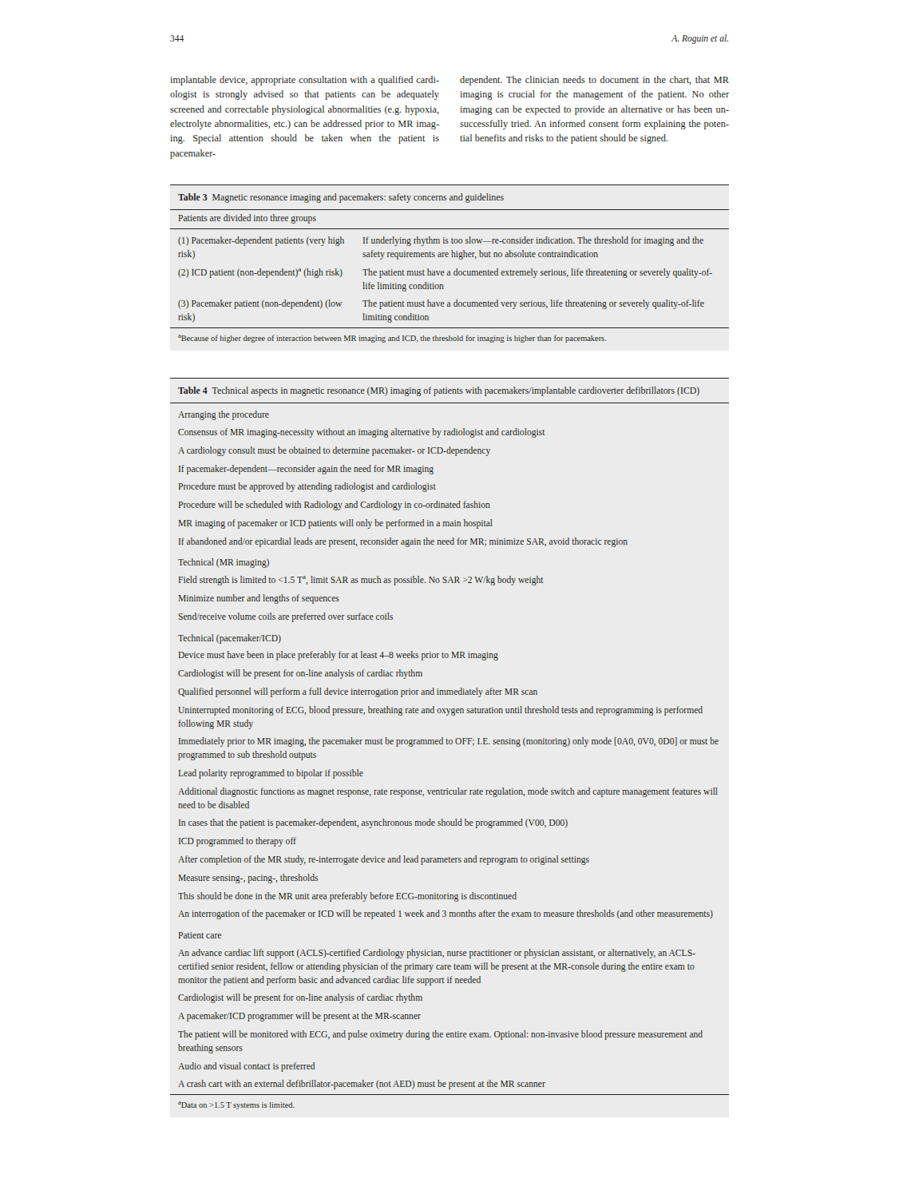344
A. Roguin et al.
implantable device, appropriate consultation with a qualified cardiologist is strongly advised so that patients can be adequately screened and correctable physiological abnormalities (e.g. hypoxia, electrolyte abnormalities, etc.) can be addressed prior to MR imaging. Special attention should be taken when the patient is pacemaker-
dependent. The clinician needs to document in the chart, that MR imaging is crucial for the management of the patient. No other imaging can be expected to provide an alternative or has been unsuccessfully tried. An informed consent form explaining the potential benefits and risks to the patient should be signed.
Table 3 Magnetic resonance imaging and pacemakers: safety concerns and guidelines
| Patients are divided into three groups |
| (1) Pacemaker-dependent patients (very high risk) | If underlying rhythm is too slow—re-consider indication. The threshold for imaging and the safety requirements are higher, but no absolute contraindication |
| (2) ICD patient (non-dependent) a (high risk) | The patient must have a documented extremely serious, life threatening or severely quality-of-life limiting condition |
| (3) Pacemaker patient (non-dependent) (low risk) | The patient must have a documented very serious, life threatening or severely quality-of-life limiting condition |
aBecause of higher degree of interaction between MR imaging and ICD, the threshold for imaging is higher than for pacemakers.
Table 4 Technical aspects in magnetic resonance (MR) imaging of patients with pacemakers/implantable cardioverter defibrillators (ICD)
| Arranging the procedure |
| Consensus of MR imaging-necessity without an imaging alternative by radiologist and cardiologist |
| A cardiology consult must be obtained to determine pacemaker- or ICD-dependency |
| If pacemaker-dependent—reconsider again the need for MR imaging |
| Procedure must be approved by attending radiologist and cardiologist |
| Procedure will be scheduled with Radiology and Cardiology in co-ordinated fashion |
| MR imaging of pacemaker or ICD patients will only be performed in a main hospital |
| If abandoned and/or epicardial leads are present, reconsider again the need for MR; minimize SAR, avoid thoracic region |
| Technical (MR imaging) |
| Field strength is limited to <1.5 T a , limit SAR as much as possible. No SAR >2 W/kg body weight |
| Minimize number and lengths of sequences |
| Send/receive volume coils are preferred over surface coils |
| Technical (pacemaker/ICD) |
| Device must have been in place preferably for at least 4–8 weeks prior to MR imaging |
| Cardiologist will be present for on-line analysis of cardiac rhythm |
| Qualified personnel will perform a full device interrogation prior and immediately after MR scan |
| Uninterrupted monitoring of ECG, blood pressure, breathing rate and oxygen saturation until threshold tests and reprogramming is performed following MR study |
| Immediately prior to MR imaging, the pacemaker must be programmed to OFF; I.E. sensing (monitoring) only mode [0A0, 0V0, 0D0] or must be programmed to sub threshold outputs |
| Lead polarity reprogrammed to bipolar if possible |
| Additional diagnostic functions as magnet response, rate response, ventricular rate regulation, mode switch and capture management features will need to be disabled |
| In cases that the patient is pacemaker-dependent, asynchronous mode should be programmed (V00, D00) |
| ICD programmed to therapy off |
| After completion of the MR study, re-interrogate device and lead parameters and reprogram to original settings |
| Measure sensing-, pacing-, thresholds |
| This should be done in the MR unit area preferably before ECG-monitoring is discontinued |
| An interrogation of the pacemaker or ICD will be repeated 1 week and 3 months after the exam to measure thresholds (and other measurements) |
| Patient care |
| An advance cardiac lift support (ACLS)-certified Cardiology physician, nurse practitioner or physician assistant, or alternatively, an ACLS-certified senior resident, fellow or attending physician of the primary care team will be present at the MR-console during the entire exam to monitor the patient and perform basic and advanced cardiac life support if needed |
| Cardiologist will be present for on-line analysis of cardiac rhythm |
| A pacemaker/ICD programmer will be present at the MR-scanner |
| The patient will be monitored with ECG, and pulse oximetry during the entire exam. Optional: non-invasive blood pressure measurement and breathing sensors |
| Audio and visual contact is preferred |
| A crash cart with an external defibrillator-pacemaker (not AED) must be present at the MR scanner |
aData on >1.5 T systems is limited.